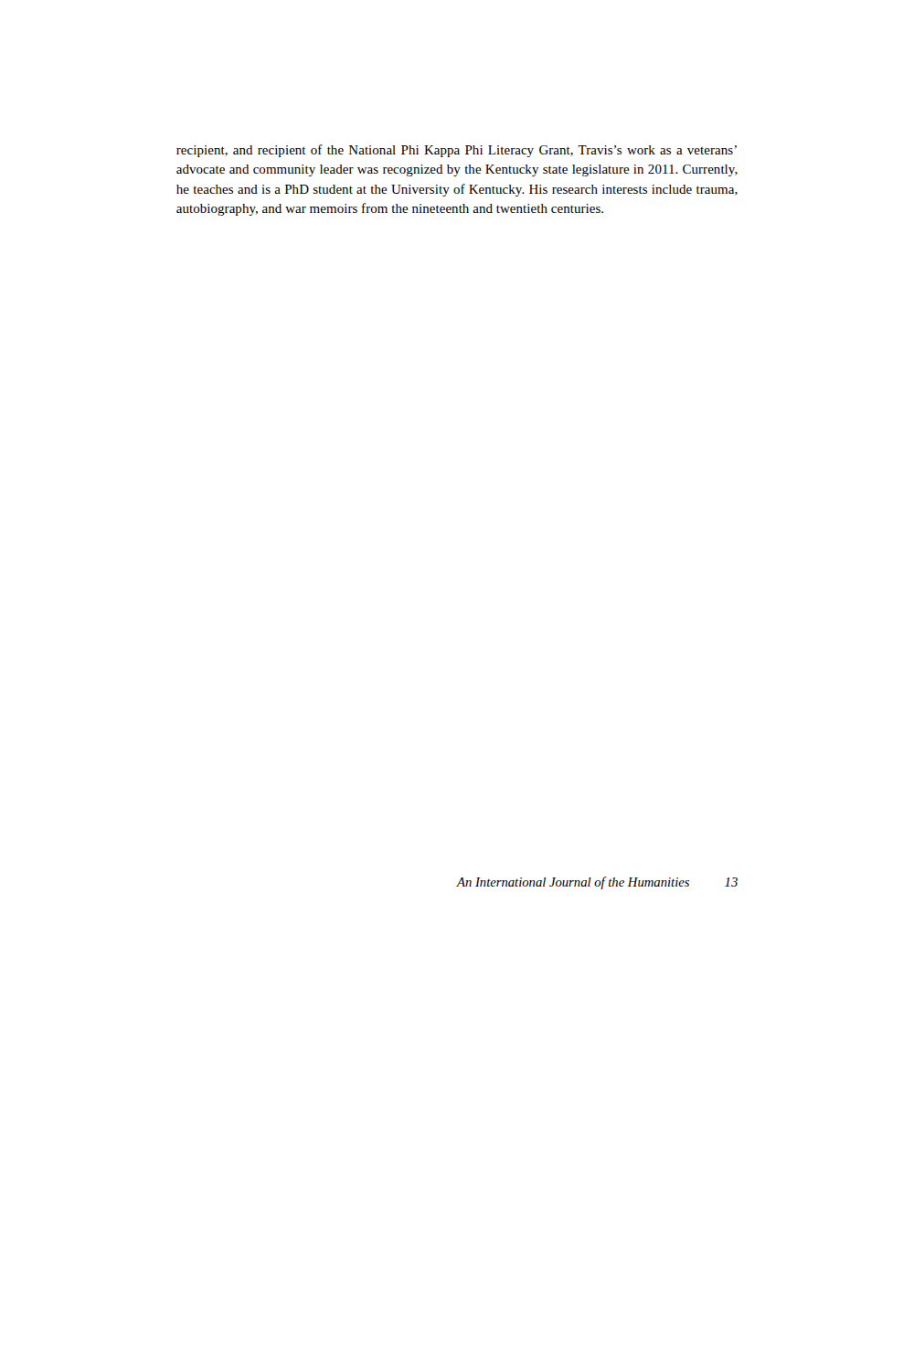recipient, and recipient of the National Phi Kappa Phi Literacy Grant, Travis’s work as a veterans’ advocate and community leader was recognized by the Kentucky state legislature in 2011. Currently, he teaches and is a PhD student at the University of Kentucky. His research interests include trauma, autobiography, and war memoirs from the nineteenth and twentieth centuries.
An International Journal of the Humanities 13